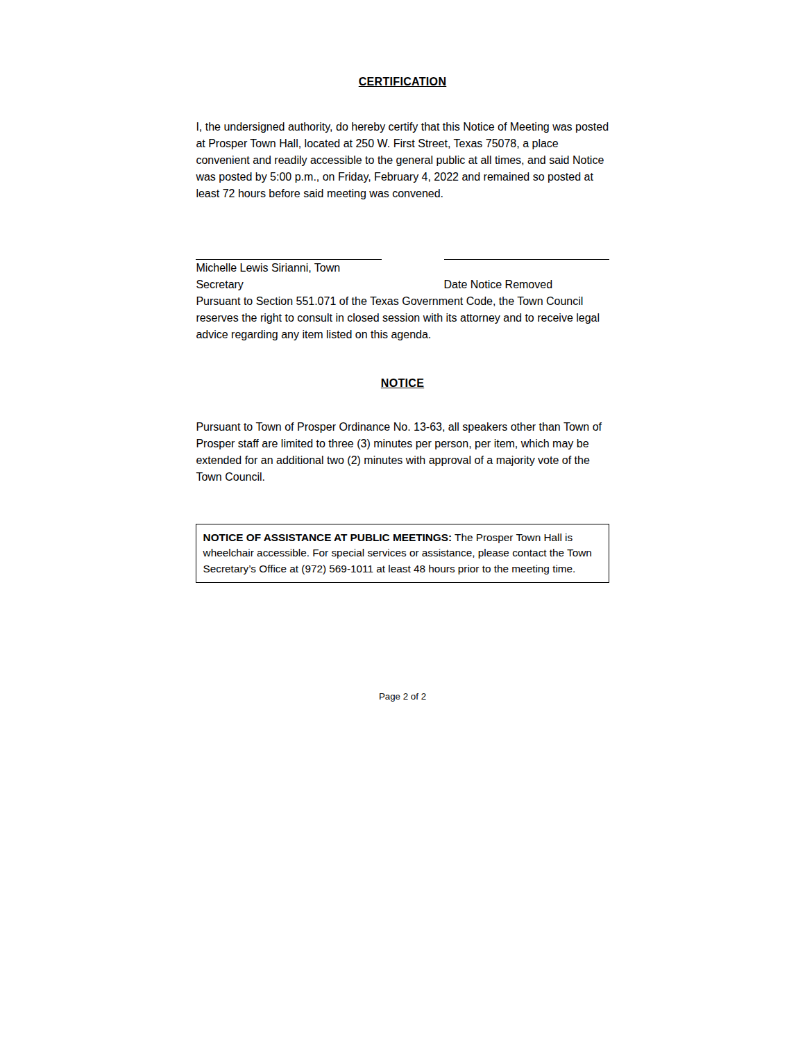CERTIFICATION
I, the undersigned authority, do hereby certify that this Notice of Meeting was posted at Prosper Town Hall, located at 250 W. First Street, Texas 75078, a place convenient and readily accessible to the general public at all times, and said Notice was posted by 5:00 p.m., on Friday, February 4, 2022 and remained so posted at least 72 hours before said meeting was convened.
| Michelle Lewis Sirianni, Town Secretary | | Date Notice Removed |
Pursuant to Section 551.071 of the Texas Government Code, the Town Council reserves the right to consult in closed session with its attorney and to receive legal advice regarding any item listed on this agenda.
NOTICE
Pursuant to Town of Prosper Ordinance No. 13-63, all speakers other than Town of Prosper staff are limited to three (3) minutes per person, per item, which may be extended for an additional two (2) minutes with approval of a majority vote of the Town Council.
NOTICE OF ASSISTANCE AT PUBLIC MEETINGS: The Prosper Town Hall is wheelchair accessible. For special services or assistance, please contact the Town Secretary’s Office at (972) 569-1011 at least 48 hours prior to the meeting time.
Page 2 of 2